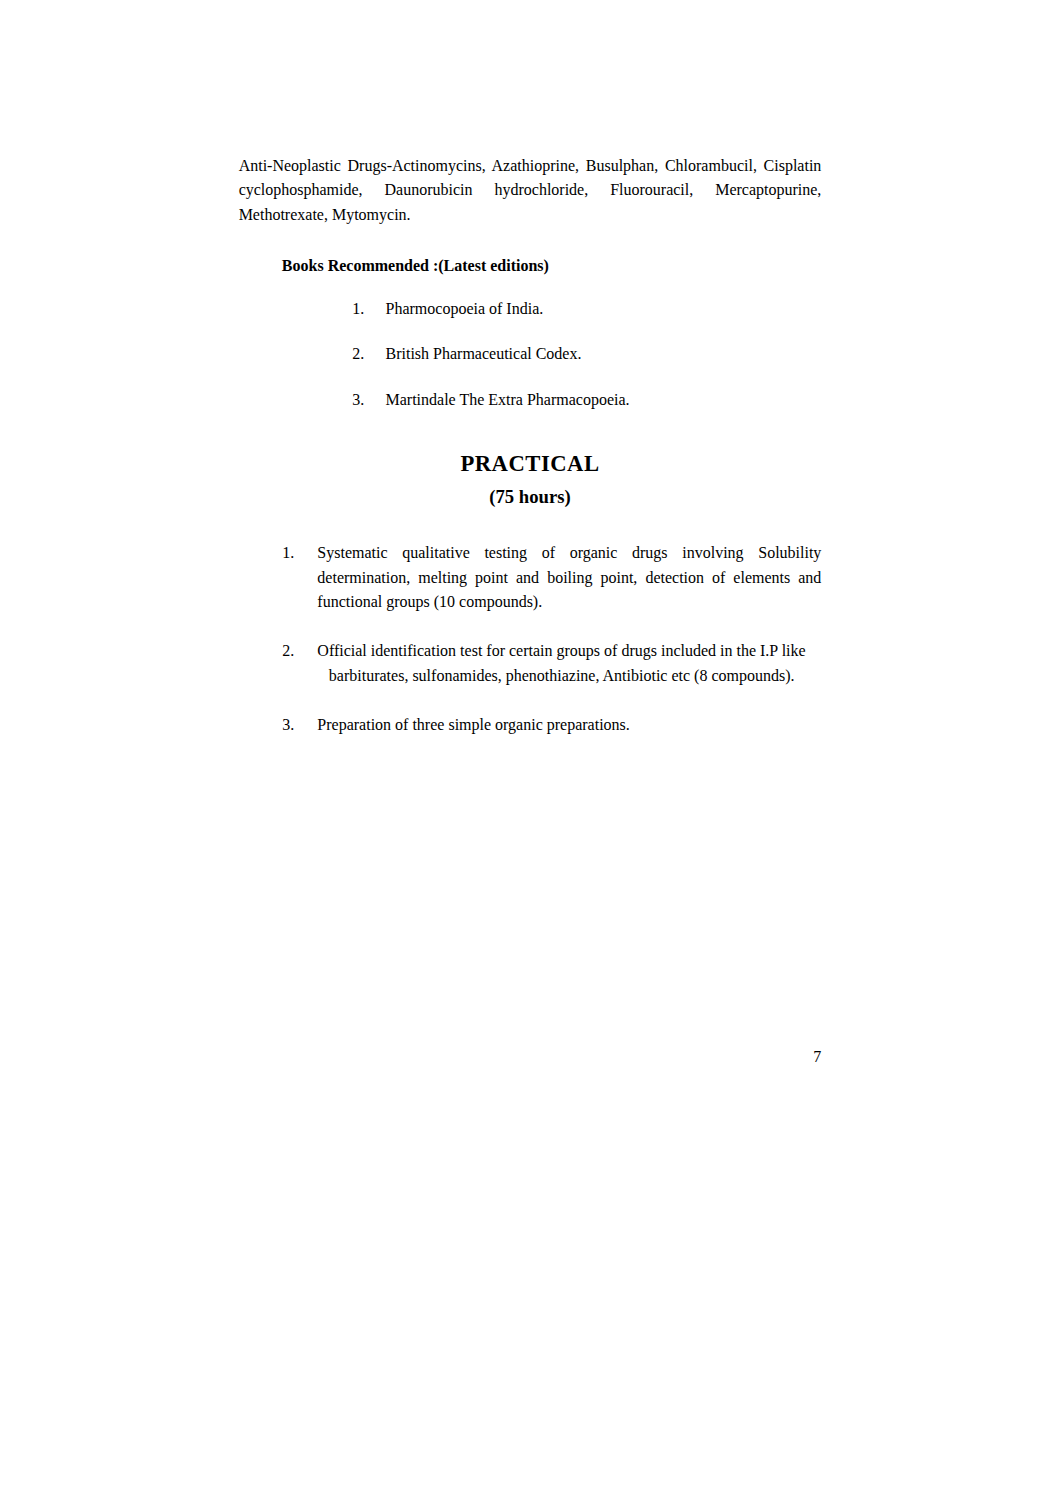Anti-Neoplastic Drugs-Actinomycins, Azathioprine, Busulphan, Chlorambucil, Cisplatin cyclophosphamide, Daunorubicin hydrochloride, Fluorouracil, Mercaptopurine, Methotrexate, Mytomycin.
Books Recommended :(Latest editions)
Pharmocopoeia of India.
British Pharmaceutical Codex.
Martindale The Extra Pharmacopoeia.
PRACTICAL
(75 hours)
Systematic qualitative testing of organic drugs involving Solubility determination, melting point and boiling point, detection of elements and functional groups (10 compounds).
Official identification test for certain groups of drugs included in the I.P like barbiturates, sulfonamides, phenothiazine, Antibiotic etc (8 compounds).
Preparation of three simple organic preparations.
7